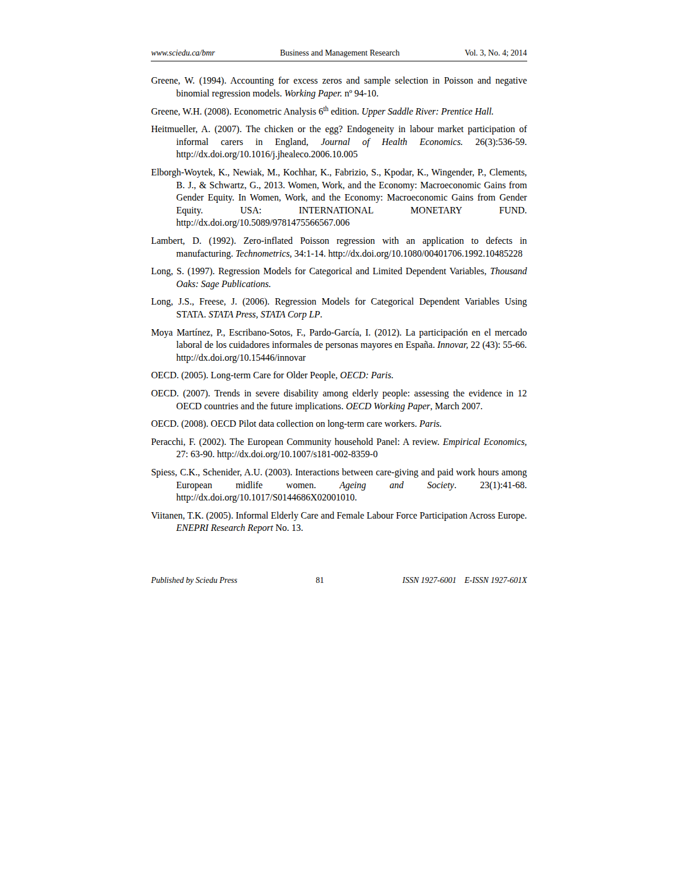www.sciedu.ca/bmr
Business and Management Research
Vol. 3, No. 4; 2014
Greene, W. (1994). Accounting for excess zeros and sample selection in Poisson and negative binomial regression models. Working Paper. nº 94-10.
Greene, W.H. (2008). Econometric Analysis 6th edition. Upper Saddle River: Prentice Hall.
Heitmueller, A. (2007). The chicken or the egg? Endogeneity in labour market participation of informal carers in England, Journal of Health Economics. 26(3):536-59. http://dx.doi.org/10.1016/j.jhealeco.2006.10.005
Elborgh-Woytek, K., Newiak, M., Kochhar, K., Fabrizio, S., Kpodar, K., Wingender, P., Clements, B. J., & Schwartz, G., 2013. Women, Work, and the Economy: Macroeconomic Gains from Gender Equity. In Women, Work, and the Economy: Macroeconomic Gains from Gender Equity. USA: INTERNATIONAL MONETARY FUND. http://dx.doi.org/10.5089/9781475566567.006
Lambert, D. (1992). Zero-inflated Poisson regression with an application to defects in manufacturing. Technometrics, 34:1-14. http://dx.doi.org/10.1080/00401706.1992.10485228
Long, S. (1997). Regression Models for Categorical and Limited Dependent Variables, Thousand Oaks: Sage Publications.
Long, J.S., Freese, J. (2006). Regression Models for Categorical Dependent Variables Using STATA. STATA Press, STATA Corp LP.
Moya Martínez, P., Escribano-Sotos, F., Pardo-García, I. (2012). La participación en el mercado laboral de los cuidadores informales de personas mayores en España. Innovar, 22 (43): 55-66. http://dx.doi.org/10.15446/innovar
OECD. (2005). Long-term Care for Older People, OECD: Paris.
OECD. (2007). Trends in severe disability among elderly people: assessing the evidence in 12 OECD countries and the future implications. OECD Working Paper, March 2007.
OECD. (2008). OECD Pilot data collection on long-term care workers. Paris.
Peracchi, F. (2002). The European Community household Panel: A review. Empirical Economics, 27: 63-90. http://dx.doi.org/10.1007/s181-002-8359-0
Spiess, C.K., Schenider, A.U. (2003). Interactions between care-giving and paid work hours among European midlife women. Ageing and Society. 23(1):41-68. http://dx.doi.org/10.1017/S0144686X02001010.
Viitanen, T.K. (2005). Informal Elderly Care and Female Labour Force Participation Across Europe. ENEPRI Research Report No. 13.
Published by Sciedu Press
81
ISSN 1927-6001 E-ISSN 1927-601X